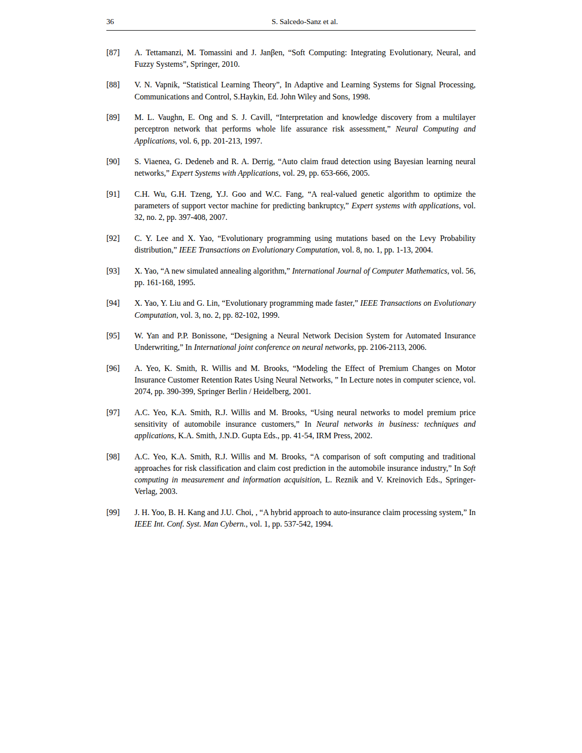36 S. Salcedo-Sanz et al.
[87] A. Tettamanzi, M. Tomassini and J. Janβen, “Soft Computing: Integrating Evolutionary, Neural, and Fuzzy Systems”, Springer, 2010.
[88] V. N. Vapnik, “Statistical Learning Theory”, In Adaptive and Learning Systems for Signal Processing, Communications and Control, S.Haykin, Ed. John Wiley and Sons, 1998.
[89] M. L. Vaughn, E. Ong and S. J. Cavill, “Interpretation and knowledge discovery from a multilayer perceptron network that performs whole life assurance risk assessment,” Neural Computing and Applications, vol. 6, pp. 201-213, 1997.
[90] S. Viaenea, G. Dedeneb and R. A. Derrig, “Auto claim fraud detection using Bayesian learning neural networks,” Expert Systems with Applications, vol. 29, pp. 653-666, 2005.
[91] C.H. Wu, G.H. Tzeng, Y.J. Goo and W.C. Fang, “A real-valued genetic algorithm to optimize the parameters of support vector machine for predicting bankruptcy,” Expert systems with applications, vol. 32, no. 2, pp. 397-408, 2007.
[92] C. Y. Lee and X. Yao, “Evolutionary programming using mutations based on the Levy Probability distribution,” IEEE Transactions on Evolutionary Computation, vol. 8, no. 1, pp. 1-13, 2004.
[93] X. Yao, “A new simulated annealing algorithm,” International Journal of Computer Mathematics, vol. 56, pp. 161-168, 1995.
[94] X. Yao, Y. Liu and G. Lin, “Evolutionary programming made faster,” IEEE Transactions on Evolutionary Computation, vol. 3, no. 2, pp. 82-102, 1999.
[95] W. Yan and P.P. Bonissone, “Designing a Neural Network Decision System for Automated Insurance Underwriting,” In International joint conference on neural networks, pp. 2106-2113, 2006.
[96] A. Yeo, K. Smith, R. Willis and M. Brooks, “Modeling the Effect of Premium Changes on Motor Insurance Customer Retention Rates Using Neural Networks, ” In Lecture notes in computer science, vol. 2074, pp. 390-399, Springer Berlin / Heidelberg, 2001.
[97] A.C. Yeo, K.A. Smith, R.J. Willis and M. Brooks, “Using neural networks to model premium price sensitivity of automobile insurance customers,” In Neural networks in business: techniques and applications, K.A. Smith, J.N.D. Gupta Eds., pp. 41-54, IRM Press, 2002.
[98] A.C. Yeo, K.A. Smith, R.J. Willis and M. Brooks, “A comparison of soft computing and traditional approaches for risk classification and claim cost prediction in the automobile insurance industry,” In Soft computing in measurement and information acquisition, L. Reznik and V. Kreinovich Eds., Springer-Verlag, 2003.
[99] J. H. Yoo, B. H. Kang and J.U. Choi, , “A hybrid approach to auto-insurance claim processing system,” In IEEE Int. Conf. Syst. Man Cybern., vol. 1, pp. 537-542, 1994.